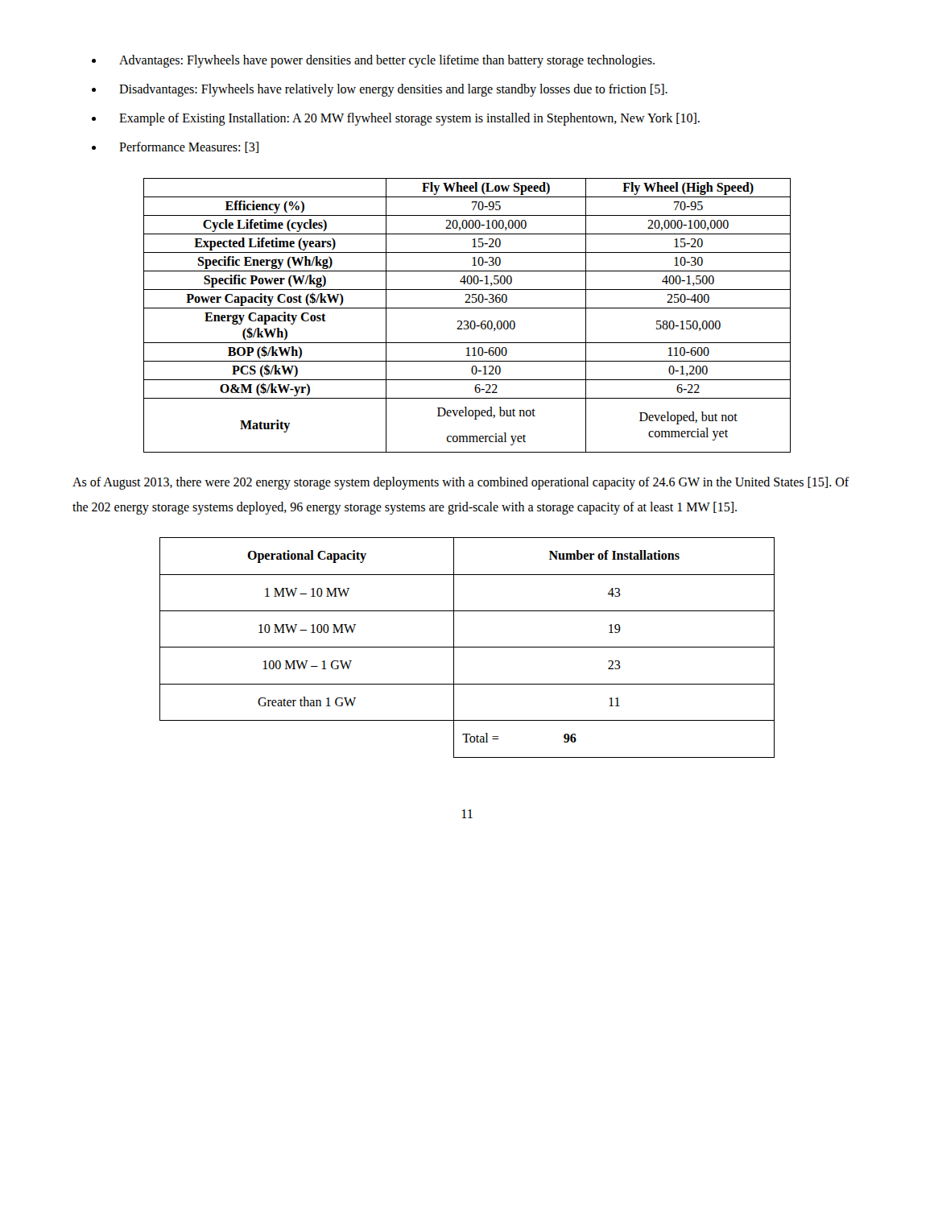Advantages: Flywheels have power densities and better cycle lifetime than battery storage technologies.
Disadvantages: Flywheels have relatively low energy densities and large standby losses due to friction [5].
Example of Existing Installation: A 20 MW flywheel storage system is installed in Stephentown, New York [10].
Performance Measures: [3]
| | Fly Wheel (Low Speed) | Fly Wheel (High Speed) |
| Efficiency (%) | 70-95 | 70-95 |
| Cycle Lifetime (cycles) | 20,000-100,000 | 20,000-100,000 |
| Expected Lifetime (years) | 15-20 | 15-20 |
| Specific Energy (Wh/kg) | 10-30 | 10-30 |
| Specific Power (W/kg) | 400-1,500 | 400-1,500 |
| Power Capacity Cost ($/kW) | 250-360 | 250-400 |
| Energy Capacity Cost ($/kWh) | 230-60,000 | 580-150,000 |
| BOP ($/kWh) | 110-600 | 110-600 |
| PCS ($/kW) | 0-120 | 0-1,200 |
| O&M ($/kW-yr) | 6-22 | 6-22 |
| Maturity | Developed, but not commercial yet | Developed, but not commercial yet |
As of August 2013, there were 202 energy storage system deployments with a combined operational capacity of 24.6 GW in the United States [15]. Of the 202 energy storage systems deployed, 96 energy storage systems are grid-scale with a storage capacity of at least 1 MW [15].
| Operational Capacity | Number of Installations |
| --- | --- |
| 1 MW – 10 MW | 43 |
| 10 MW – 100 MW | 19 |
| 100 MW – 1 GW | 23 |
| Greater than 1 GW | 11 |
| | Total = 96 |
11